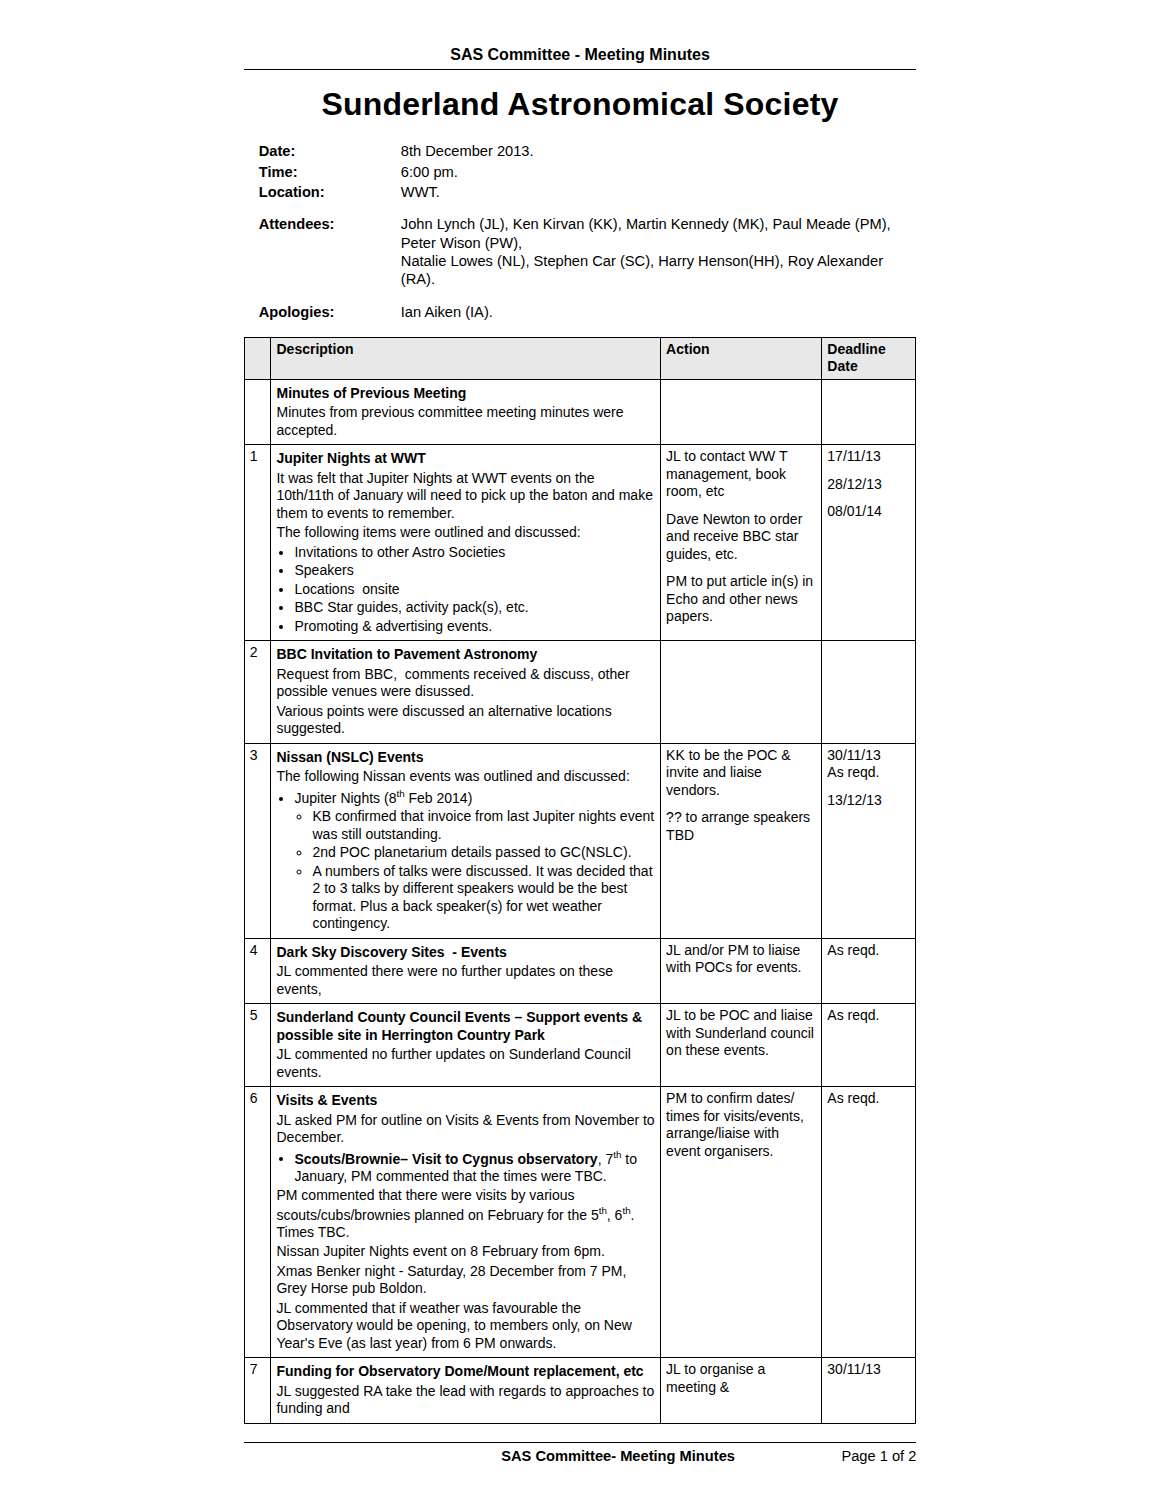SAS Committee - Meeting Minutes
Sunderland Astronomical Society
| Date: | 8th December 2013. |
| Time: | 6:00 pm. |
| Location: | WWT. |
| Attendees: | John Lynch (JL), Ken Kirvan (KK), Martin Kennedy (MK), Paul Meade (PM), Peter Wison (PW), Natalie Lowes (NL), Stephen Car (SC), Harry Henson(HH), Roy Alexander (RA). |
| Apologies: | Ian Aiken (IA). |
| | Description | Action | Deadline Date |
| --- | --- | --- | --- |
| | Minutes of Previous Meeting Minutes from previous committee meeting minutes were accepted. | | |
| 1 | Jupiter Nights at WWT It was felt that Jupiter Nights at WWT events on the 10th/11th of January will need to pick up the baton and make them to events to remember. The following items were outlined and discussed: Invitations to other Astro Societies Speakers Locations onsite BBC Star guides, activity pack(s), etc. Promoting & advertising events. | JL to contact WW T management, book room, etc Dave Newton to order and receive BBC star guides, etc. PM to put article in(s) in Echo and other news papers. | 17/11/13 28/12/13 08/01/14 |
| 2 | BBC Invitation to Pavement Astronomy Request from BBC, comments received & discuss, other possible venues were disussed. Various points were discussed an alternative locations suggested. | | |
| 3 | Nissan (NSLC) Events The following Nissan events was outlined and discussed: Jupiter Nights (8 th Feb 2014) KB confirmed that invoice from last Jupiter nights event was still outstanding. 2nd POC planetarium details passed to GC(NSLC). A numbers of talks were discussed. It was decided that 2 to 3 talks by different speakers would be the best format. Plus a back speaker(s) for wet weather contingency. | KK to be the POC & invite and liaise vendors. ?? to arrange speakers TBD | 30/11/13 As reqd. 13/12/13 |
| 4 | Dark Sky Discovery Sites - Events JL commented there were no further updates on these events, | JL and/or PM to liaise with POCs for events. | As reqd. |
| 5 | Sunderland County Council Events – Support events & possible site in Herrington Country Park JL commented no further updates on Sunderland Council events. | JL to be POC and liaise with Sunderland council on these events. | As reqd. |
| 6 | Visits & Events JL asked PM for outline on Visits & Events from November to December. Scouts/Brownie– Visit to Cygnus observatory , 7 th to January, PM commented that the times were TBC. PM commented that there were visits by various scouts/cubs/brownies planned on February for the 5 th , 6 th . Times TBC. Nissan Jupiter Nights event on 8 February from 6pm. Xmas Benker night - Saturday, 28 December from 7 PM, Grey Horse pub Boldon. JL commented that if weather was favourable the Observatory would be opening, to members only, on New Year's Eve (as last year) from 6 PM onwards. | PM to confirm dates/ times for visits/events, arrange/liaise with event organisers. | As reqd. |
| 7 | Funding for Observatory Dome/Mount replacement, etc JL suggested RA take the lead with regards to approaches to funding and | JL to organise a meeting & | 30/11/13 |
SAS Committee- Meeting Minutes
Page 1 of 2